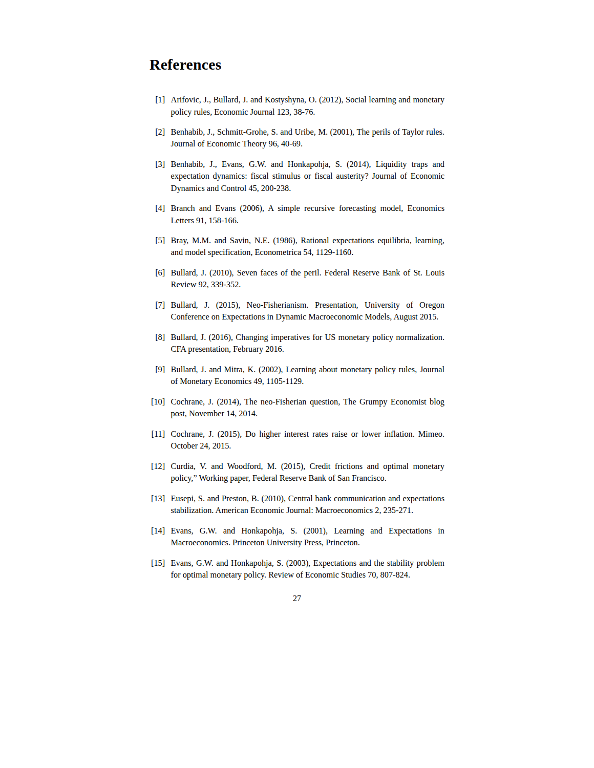References
[1] Arifovic, J., Bullard, J. and Kostyshyna, O. (2012), Social learning and monetary policy rules, Economic Journal 123, 38-76.
[2] Benhabib, J., Schmitt-Grohe, S. and Uribe, M. (2001), The perils of Taylor rules. Journal of Economic Theory 96, 40-69.
[3] Benhabib, J., Evans, G.W. and Honkapohja, S. (2014), Liquidity traps and expectation dynamics: fiscal stimulus or fiscal austerity? Journal of Economic Dynamics and Control 45, 200-238.
[4] Branch and Evans (2006), A simple recursive forecasting model, Economics Letters 91, 158-166.
[5] Bray, M.M. and Savin, N.E. (1986), Rational expectations equilibria, learning, and model specification, Econometrica 54, 1129-1160.
[6] Bullard, J. (2010), Seven faces of the peril. Federal Reserve Bank of St. Louis Review 92, 339-352.
[7] Bullard, J. (2015), Neo-Fisherianism. Presentation, University of Oregon Conference on Expectations in Dynamic Macroeconomic Models, August 2015.
[8] Bullard, J. (2016), Changing imperatives for US monetary policy normalization. CFA presentation, February 2016.
[9] Bullard, J. and Mitra, K. (2002), Learning about monetary policy rules, Journal of Monetary Economics 49, 1105-1129.
[10] Cochrane, J. (2014), The neo-Fisherian question, The Grumpy Economist blog post, November 14, 2014.
[11] Cochrane, J. (2015), Do higher interest rates raise or lower inflation. Mimeo. October 24, 2015.
[12] Curdia, V. and Woodford, M. (2015), Credit frictions and optimal monetary policy,” Working paper, Federal Reserve Bank of San Francisco.
[13] Eusepi, S. and Preston, B. (2010), Central bank communication and expectations stabilization. American Economic Journal: Macroeconomics 2, 235-271.
[14] Evans, G.W. and Honkapohja, S. (2001), Learning and Expectations in Macroeconomics. Princeton University Press, Princeton.
[15] Evans, G.W. and Honkapohja, S. (2003), Expectations and the stability problem for optimal monetary policy. Review of Economic Studies 70, 807-824.
27